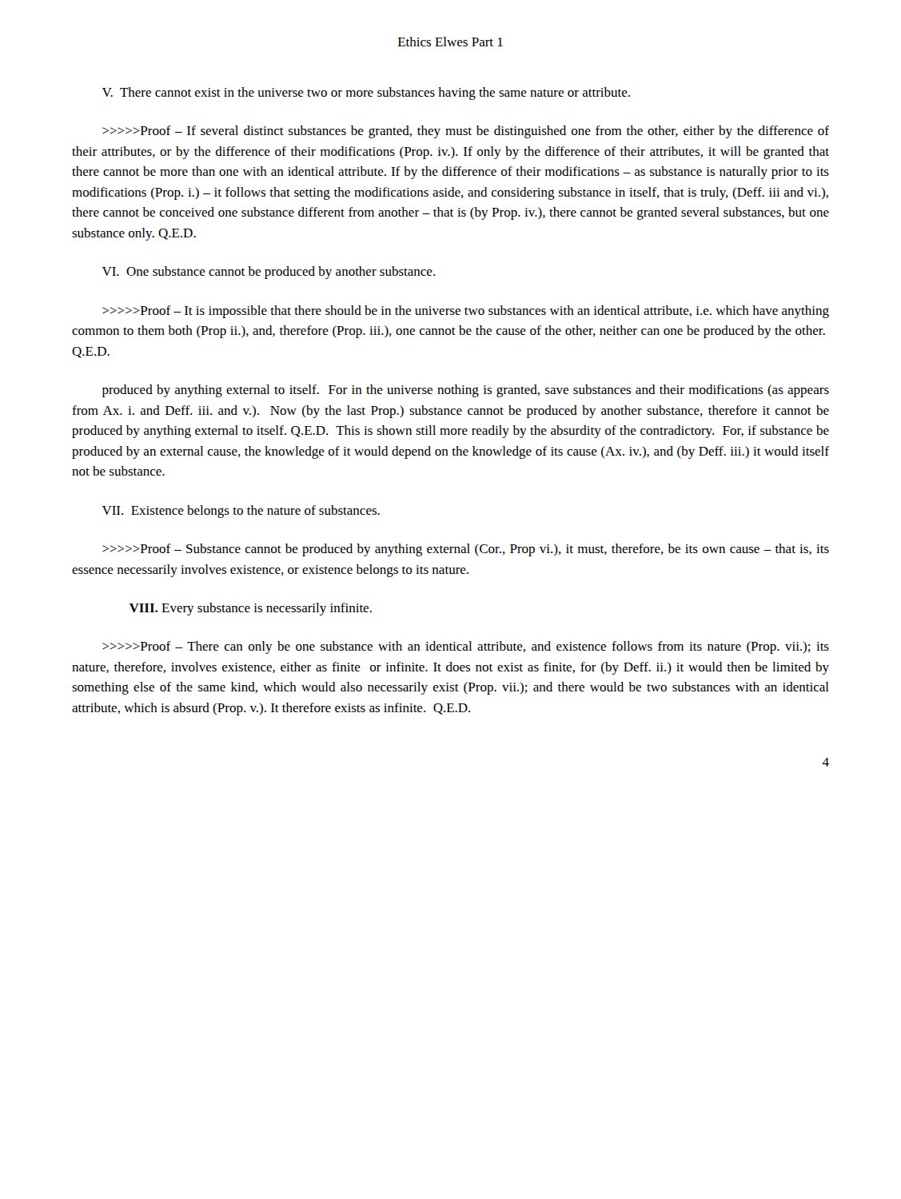Ethics Elwes Part 1
V. There cannot exist in the universe two or more substances having the same nature or attribute.
>>>>>Proof – If several distinct substances be granted, they must be distinguished one from the other, either by the difference of their attributes, or by the difference of their modifications (Prop. iv.). If only by the difference of their attributes, it will be granted that there cannot be more than one with an identical attribute. If by the difference of their modifications – as substance is naturally prior to its modifications (Prop. i.) – it follows that setting the modifications aside, and considering substance in itself, that is truly, (Deff. iii and vi.), there cannot be conceived one substance different from another – that is (by Prop. iv.), there cannot be granted several substances, but one substance only. Q.E.D.
VI. One substance cannot be produced by another substance.
>>>>>Proof – It is impossible that there should be in the universe two substances with an identical attribute, i.e. which have anything common to them both (Prop ii.), and, therefore (Prop. iii.), one cannot be the cause of the other, neither can one be produced by the other. Q.E.D.
produced by anything external to itself. For in the universe nothing is granted, save substances and their modifications (as appears from Ax. i. and Deff. iii. and v.). Now (by the last Prop.) substance cannot be produced by another substance, therefore it cannot be produced by anything external to itself. Q.E.D. This is shown still more readily by the absurdity of the contradictory. For, if substance be produced by an external cause, the knowledge of it would depend on the knowledge of its cause (Ax. iv.), and (by Deff. iii.) it would itself not be substance.
VII. Existence belongs to the nature of substances.
>>>>>Proof – Substance cannot be produced by anything external (Cor., Prop vi.), it must, therefore, be its own cause – that is, its essence necessarily involves existence, or existence belongs to its nature.
VIII. Every substance is necessarily infinite.
>>>>>Proof – There can only be one substance with an identical attribute, and existence follows from its nature (Prop. vii.); its nature, therefore, involves existence, either as finite or infinite. It does not exist as finite, for (by Deff. ii.) it would then be limited by something else of the same kind, which would also necessarily exist (Prop. vii.); and there would be two substances with an identical attribute, which is absurd (Prop. v.). It therefore exists as infinite. Q.E.D.
4